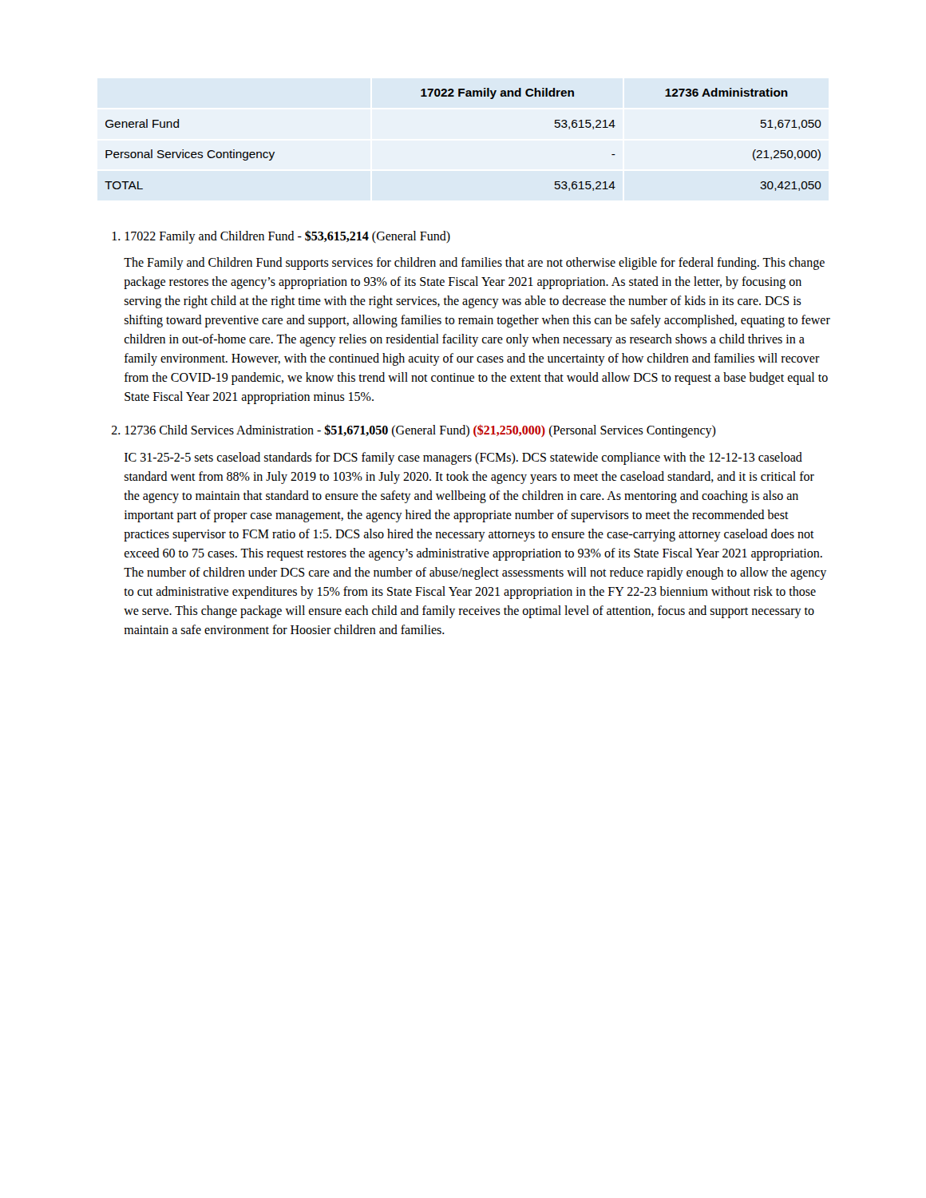| | 17022 Family and Children | 12736 Administration |
| --- | --- | --- |
| General Fund | 53,615,214 | 51,671,050 |
| Personal Services Contingency | - | (21,250,000) |
| TOTAL | 53,615,214 | 30,421,050 |
17022 Family and Children Fund - $53,615,214 (General Fund)
The Family and Children Fund supports services for children and families that are not otherwise eligible for federal funding. This change package restores the agency’s appropriation to 93% of its State Fiscal Year 2021 appropriation. As stated in the letter, by focusing on serving the right child at the right time with the right services, the agency was able to decrease the number of kids in its care. DCS is shifting toward preventive care and support, allowing families to remain together when this can be safely accomplished, equating to fewer children in out-of-home care. The agency relies on residential facility care only when necessary as research shows a child thrives in a family environment. However, with the continued high acuity of our cases and the uncertainty of how children and families will recover from the COVID-19 pandemic, we know this trend will not continue to the extent that would allow DCS to request a base budget equal to State Fiscal Year 2021 appropriation minus 15%.
12736 Child Services Administration - $51,671,050 (General Fund) ($21,250,000) (Personal Services Contingency)
IC 31-25-2-5 sets caseload standards for DCS family case managers (FCMs). DCS statewide compliance with the 12-12-13 caseload standard went from 88% in July 2019 to 103% in July 2020. It took the agency years to meet the caseload standard, and it is critical for the agency to maintain that standard to ensure the safety and wellbeing of the children in care. As mentoring and coaching is also an important part of proper case management, the agency hired the appropriate number of supervisors to meet the recommended best practices supervisor to FCM ratio of 1:5. DCS also hired the necessary attorneys to ensure the case-carrying attorney caseload does not exceed 60 to 75 cases. This request restores the agency’s administrative appropriation to 93% of its State Fiscal Year 2021 appropriation. The number of children under DCS care and the number of abuse/neglect assessments will not reduce rapidly enough to allow the agency to cut administrative expenditures by 15% from its State Fiscal Year 2021 appropriation in the FY 22-23 biennium without risk to those we serve. This change package will ensure each child and family receives the optimal level of attention, focus and support necessary to maintain a safe environment for Hoosier children and families.